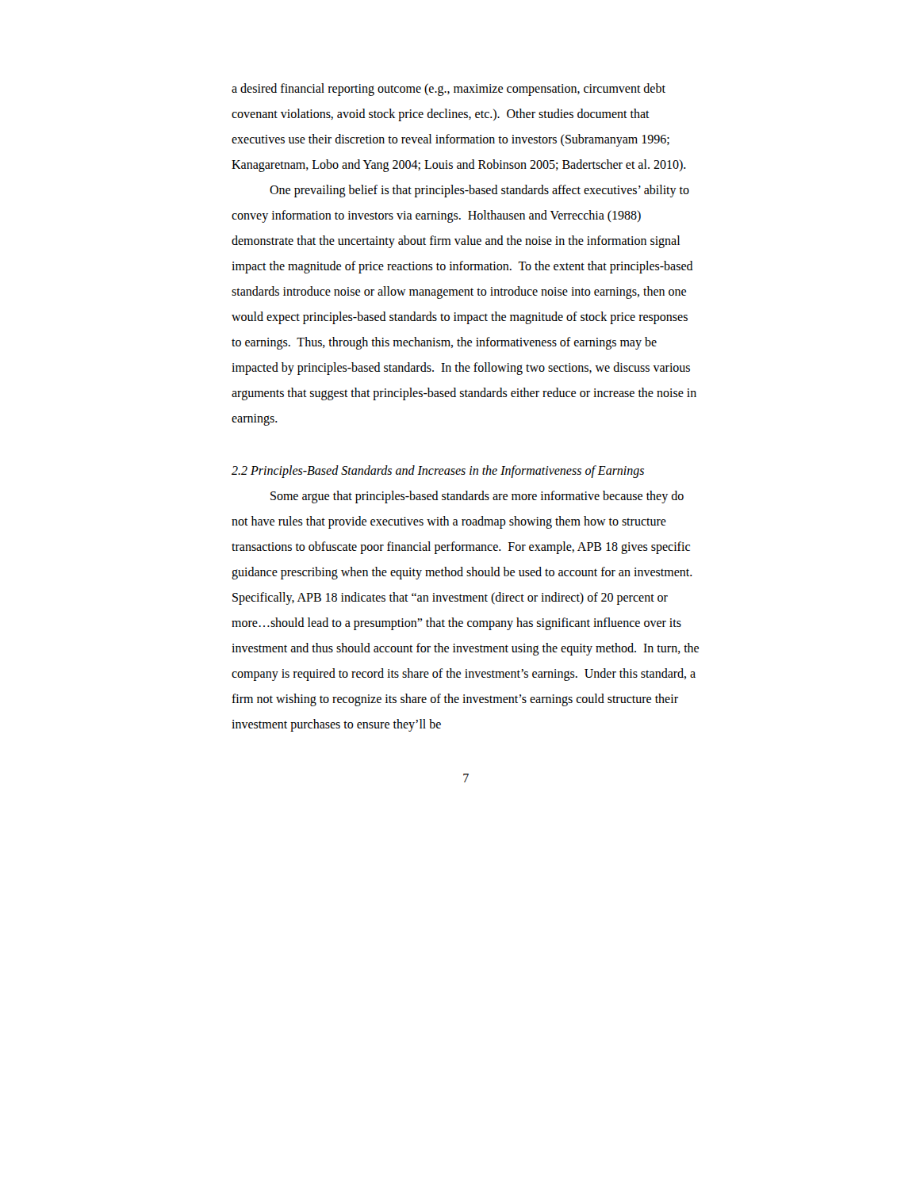a desired financial reporting outcome (e.g., maximize compensation, circumvent debt covenant violations, avoid stock price declines, etc.). Other studies document that executives use their discretion to reveal information to investors (Subramanyam 1996; Kanagaretnam, Lobo and Yang 2004; Louis and Robinson 2005; Badertscher et al. 2010).
One prevailing belief is that principles-based standards affect executives’ ability to convey information to investors via earnings. Holthausen and Verrecchia (1988) demonstrate that the uncertainty about firm value and the noise in the information signal impact the magnitude of price reactions to information. To the extent that principles-based standards introduce noise or allow management to introduce noise into earnings, then one would expect principles-based standards to impact the magnitude of stock price responses to earnings. Thus, through this mechanism, the informativeness of earnings may be impacted by principles-based standards. In the following two sections, we discuss various arguments that suggest that principles-based standards either reduce or increase the noise in earnings.
2.2 Principles-Based Standards and Increases in the Informativeness of Earnings
Some argue that principles-based standards are more informative because they do not have rules that provide executives with a roadmap showing them how to structure transactions to obfuscate poor financial performance. For example, APB 18 gives specific guidance prescribing when the equity method should be used to account for an investment. Specifically, APB 18 indicates that “an investment (direct or indirect) of 20 percent or more…should lead to a presumption” that the company has significant influence over its investment and thus should account for the investment using the equity method. In turn, the company is required to record its share of the investment’s earnings. Under this standard, a firm not wishing to recognize its share of the investment’s earnings could structure their investment purchases to ensure they’ll be
7